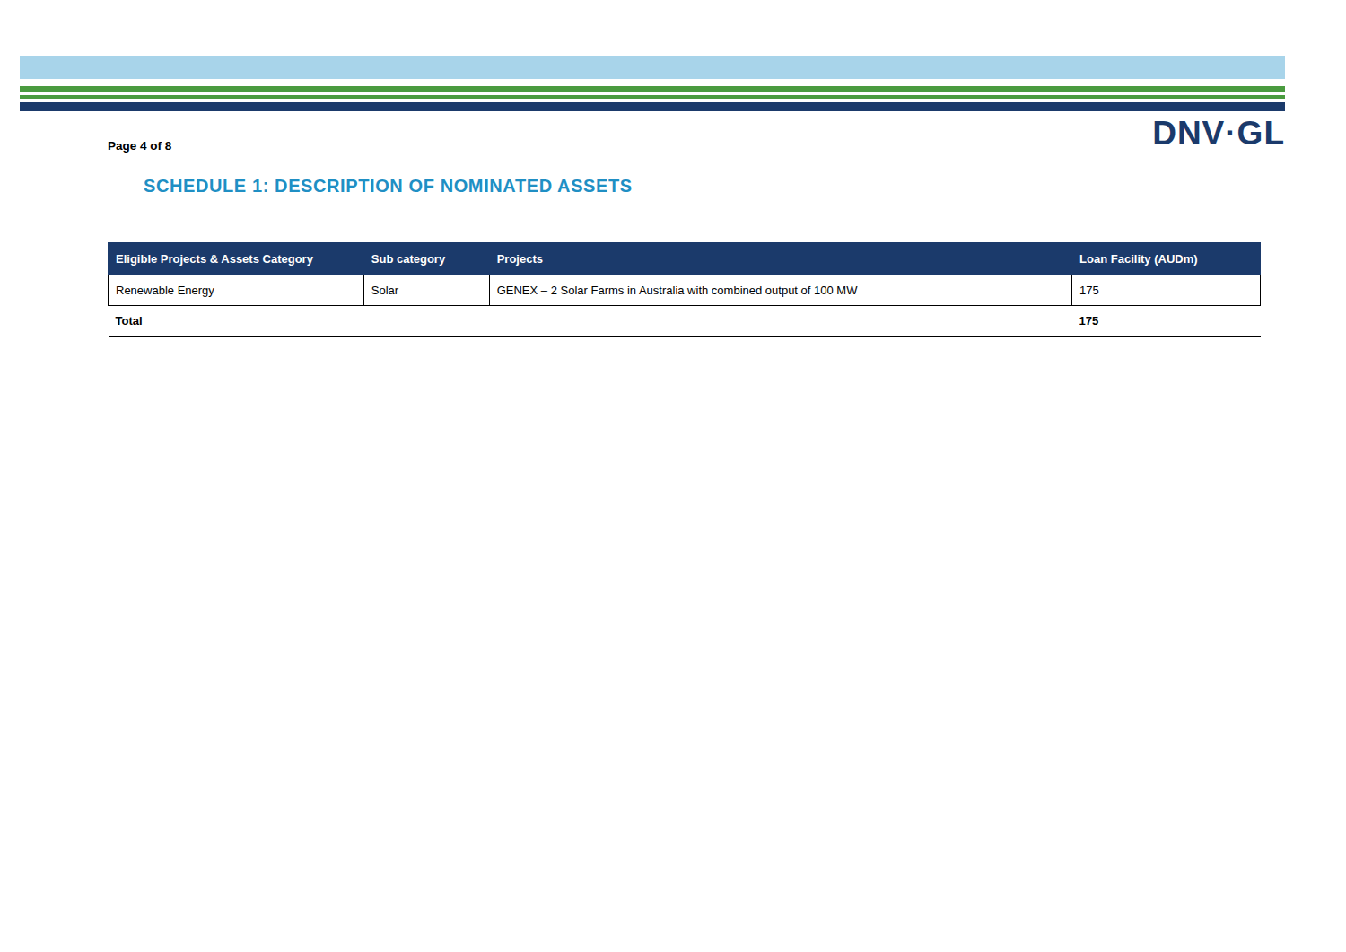DNV·GL
Page 4 of 8
SCHEDULE 1: DESCRIPTION OF NOMINATED ASSETS
| Eligible Projects & Assets Category | Sub category | Projects | Loan Facility (AUDm) |
| --- | --- | --- | --- |
| Renewable Energy | Solar | GENEX – 2 Solar Farms in Australia with combined output of 100 MW | 175 |
| Total | | | 175 |